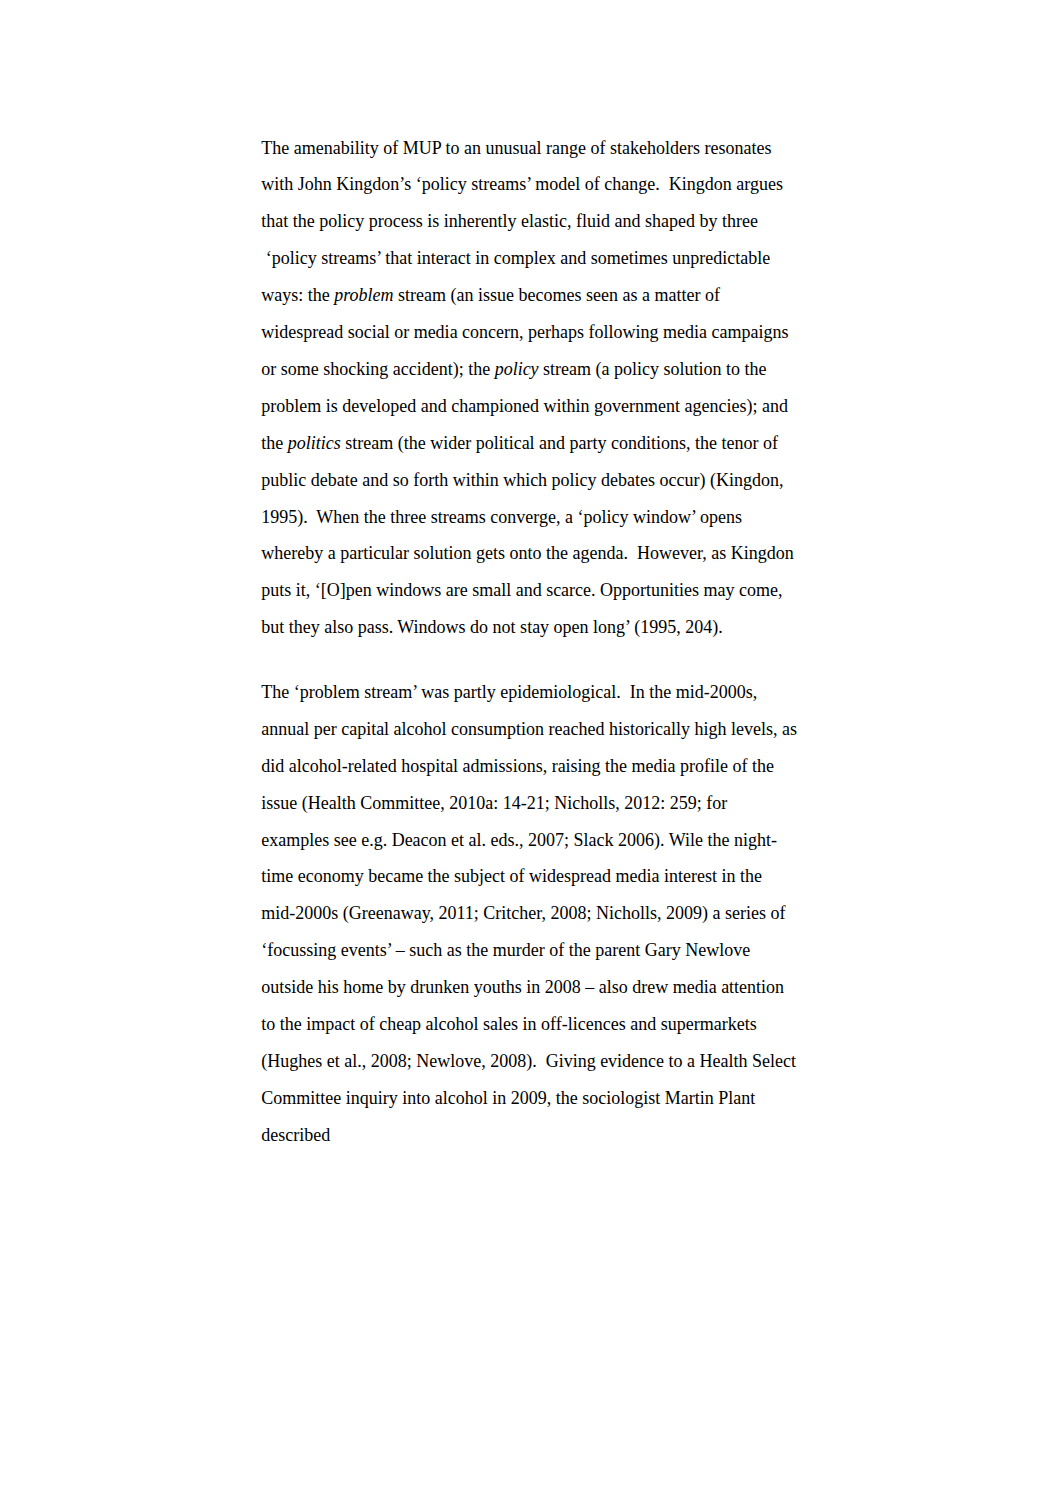The amenability of MUP to an unusual range of stakeholders resonates with John Kingdon’s ‘policy streams’ model of change. Kingdon argues that the policy process is inherently elastic, fluid and shaped by three ‘policy streams’ that interact in complex and sometimes unpredictable ways: the problem stream (an issue becomes seen as a matter of widespread social or media concern, perhaps following media campaigns or some shocking accident); the policy stream (a policy solution to the problem is developed and championed within government agencies); and the politics stream (the wider political and party conditions, the tenor of public debate and so forth within which policy debates occur) (Kingdon, 1995). When the three streams converge, a ‘policy window’ opens whereby a particular solution gets onto the agenda. However, as Kingdon puts it, ‘[O]pen windows are small and scarce. Opportunities may come, but they also pass. Windows do not stay open long’ (1995, 204).
The ‘problem stream’ was partly epidemiological. In the mid-2000s, annual per capital alcohol consumption reached historically high levels, as did alcohol-related hospital admissions, raising the media profile of the issue (Health Committee, 2010a: 14-21; Nicholls, 2012: 259; for examples see e.g. Deacon et al. eds., 2007; Slack 2006). Wile the night-time economy became the subject of widespread media interest in the mid-2000s (Greenaway, 2011; Critcher, 2008; Nicholls, 2009) a series of ‘focussing events’ – such as the murder of the parent Gary Newlove outside his home by drunken youths in 2008 – also drew media attention to the impact of cheap alcohol sales in off-licences and supermarkets (Hughes et al., 2008; Newlove, 2008). Giving evidence to a Health Select Committee inquiry into alcohol in 2009, the sociologist Martin Plant described